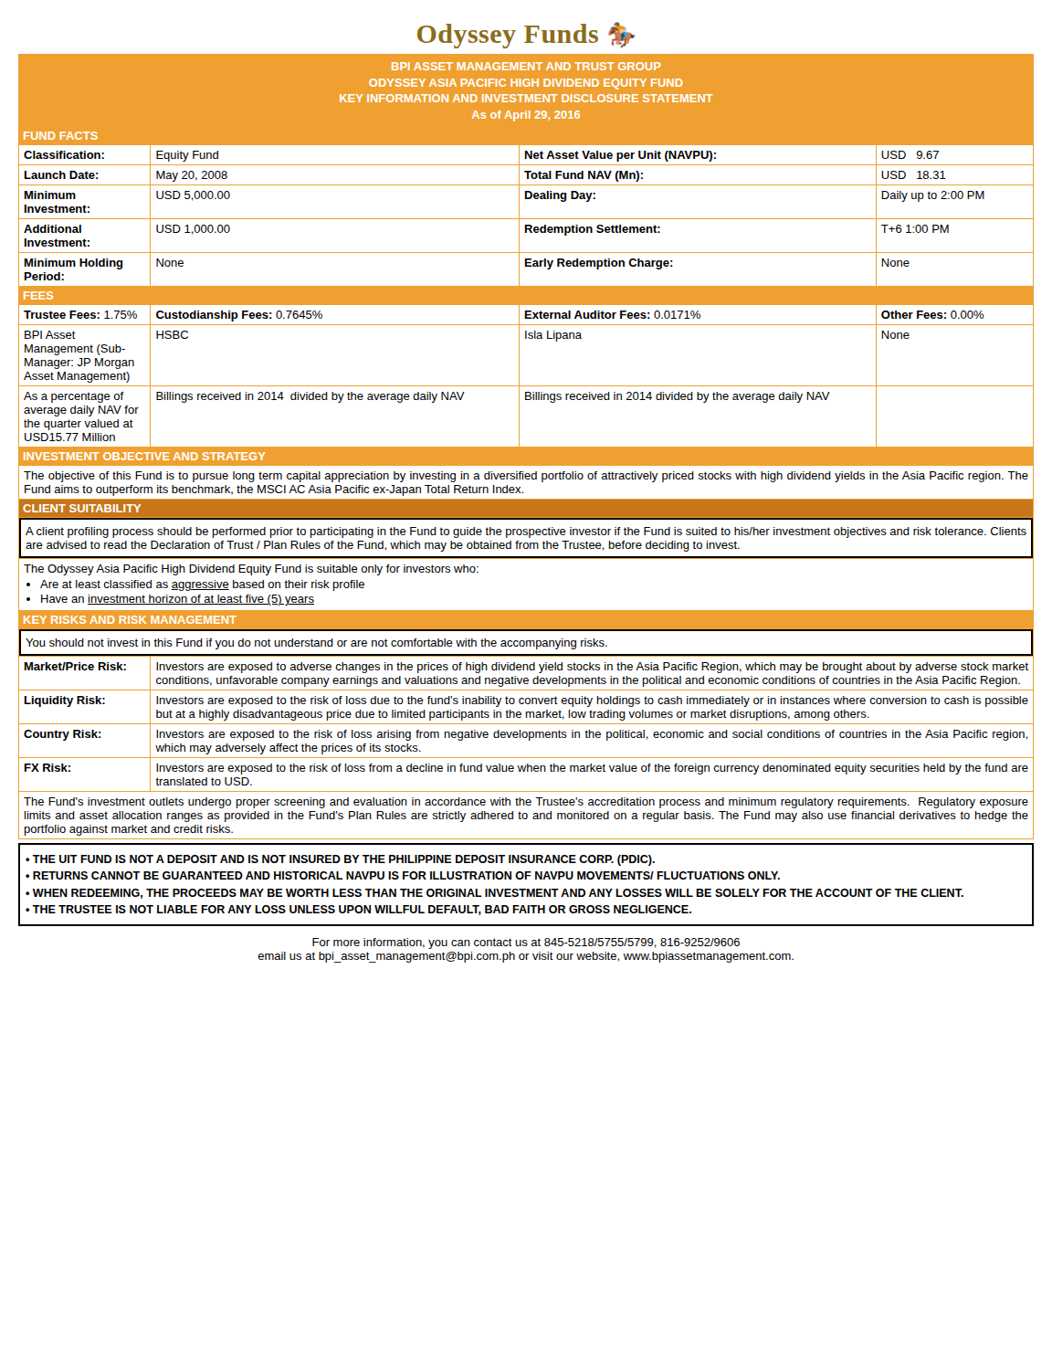Odyssey Funds 🏇
| BPI ASSET MANAGEMENT AND TRUST GROUP ODYSSEY ASIA PACIFIC HIGH DIVIDEND EQUITY FUND KEY INFORMATION AND INVESTMENT DISCLOSURE STATEMENT As of April 29, 2016 |
| FUND FACTS |
| Classification: | Equity Fund | Net Asset Value per Unit (NAVPU): | USD 9.67 |
| Launch Date: | May 20, 2008 | Total Fund NAV (Mn): | USD 18.31 |
| Minimum Investment: | USD 5,000.00 | Dealing Day: | Daily up to 2:00 PM |
| Additional Investment: | USD 1,000.00 | Redemption Settlement: | T+6 1:00 PM |
| Minimum Holding Period: | None | Early Redemption Charge: | None |
| FEES |
| Trustee Fees: 1.75% | Custodianship Fees: 0.7645% | External Auditor Fees: 0.0171% | Other Fees: 0.00% |
| BPI Asset Management (Sub-Manager: JP Morgan Asset Management) | HSBC | Isla Lipana | None |
| As a percentage of average daily NAV for the quarter valued at USD15.77 Million | Billings received in 2014 divided by the average daily NAV | Billings received in 2014 divided by the average daily NAV | |
| INVESTMENT OBJECTIVE AND STRATEGY |
| The objective of this Fund is to pursue long term capital appreciation by investing in a diversified portfolio of attractively priced stocks with high dividend yields in the Asia Pacific region. The Fund aims to outperform its benchmark, the MSCI AC Asia Pacific ex-Japan Total Return Index. |
| CLIENT SUITABILITY |
| A client profiling process should be performed prior to participating in the Fund to guide the prospective investor if the Fund is suited to his/her investment objectives and risk tolerance. Clients are advised to read the Declaration of Trust / Plan Rules of the Fund, which may be obtained from the Trustee, before deciding to invest. |
| The Odyssey Asia Pacific High Dividend Equity Fund is suitable only for investors who: Are at least classified as aggressive based on their risk profile Have an investment horizon of at least five (5) years |
| KEY RISKS AND RISK MANAGEMENT |
| You should not invest in this Fund if you do not understand or are not comfortable with the accompanying risks. |
| Market/Price Risk: | Investors are exposed to adverse changes in the prices of high dividend yield stocks in the Asia Pacific Region, which may be brought about by adverse stock market conditions, unfavorable company earnings and valuations and negative developments in the political and economic conditions of countries in the Asia Pacific Region. |
| Liquidity Risk: | Investors are exposed to the risk of loss due to the fund's inability to convert equity holdings to cash immediately or in instances where conversion to cash is possible but at a highly disadvantageous price due to limited participants in the market, low trading volumes or market disruptions, among others. |
| Country Risk: | Investors are exposed to the risk of loss arising from negative developments in the political, economic and social conditions of countries in the Asia Pacific region, which may adversely affect the prices of its stocks. |
| FX Risk: | Investors are exposed to the risk of loss from a decline in fund value when the market value of the foreign currency denominated equity securities held by the fund are translated to USD. |
| The Fund's investment outlets undergo proper screening and evaluation in accordance with the Trustee's accreditation process and minimum regulatory requirements. Regulatory exposure limits and asset allocation ranges as provided in the Fund's Plan Rules are strictly adhered to and monitored on a regular basis. The Fund may also use financial derivatives to hedge the portfolio against market and credit risks. |
• THE UIT FUND IS NOT A DEPOSIT AND IS NOT INSURED BY THE PHILIPPINE DEPOSIT INSURANCE CORP. (PDIC).
• RETURNS CANNOT BE GUARANTEED AND HISTORICAL NAVPU IS FOR ILLUSTRATION OF NAVPU MOVEMENTS/ FLUCTUATIONS ONLY.
• WHEN REDEEMING, THE PROCEEDS MAY BE WORTH LESS THAN THE ORIGINAL INVESTMENT AND ANY LOSSES WILL BE SOLELY FOR THE ACCOUNT OF THE CLIENT.
• THE TRUSTEE IS NOT LIABLE FOR ANY LOSS UNLESS UPON WILLFUL DEFAULT, BAD FAITH OR GROSS NEGLIGENCE.
For more information, you can contact us at 845-5218/5755/5799, 816-9252/9606
email us at bpi_asset_management@bpi.com.ph or visit our website, www.bpiassetmanagement.com.